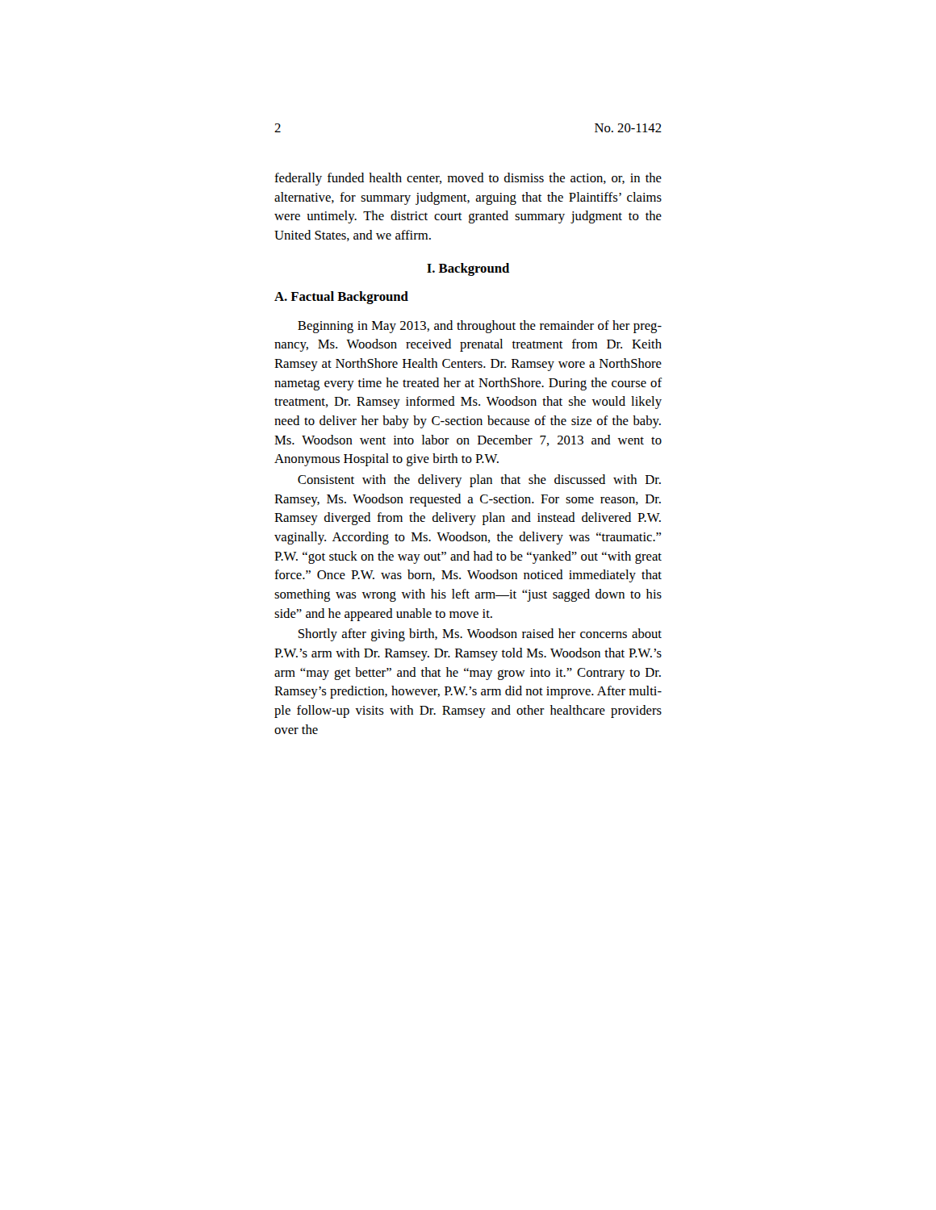2 No. 20-1142
federally funded health center, moved to dismiss the action, or, in the alternative, for summary judgment, arguing that the Plaintiffs’ claims were untimely. The district court granted summary judgment to the United States, and we affirm.
I. Background
A. Factual Background
Beginning in May 2013, and throughout the remainder of her pregnancy, Ms. Woodson received prenatal treatment from Dr. Keith Ramsey at NorthShore Health Centers. Dr. Ramsey wore a NorthShore nametag every time he treated her at NorthShore. During the course of treatment, Dr. Ramsey informed Ms. Woodson that she would likely need to deliver her baby by C-section because of the size of the baby. Ms. Woodson went into labor on December 7, 2013 and went to Anonymous Hospital to give birth to P.W.
Consistent with the delivery plan that she discussed with Dr. Ramsey, Ms. Woodson requested a C-section. For some reason, Dr. Ramsey diverged from the delivery plan and instead delivered P.W. vaginally. According to Ms. Woodson, the delivery was “traumatic.” P.W. “got stuck on the way out” and had to be “yanked” out “with great force.” Once P.W. was born, Ms. Woodson noticed immediately that something was wrong with his left arm—it “just sagged down to his side” and he appeared unable to move it.
Shortly after giving birth, Ms. Woodson raised her concerns about P.W.’s arm with Dr. Ramsey. Dr. Ramsey told Ms. Woodson that P.W.’s arm “may get better” and that he “may grow into it.” Contrary to Dr. Ramsey’s prediction, however, P.W.’s arm did not improve. After multiple follow-up visits with Dr. Ramsey and other healthcare providers over the